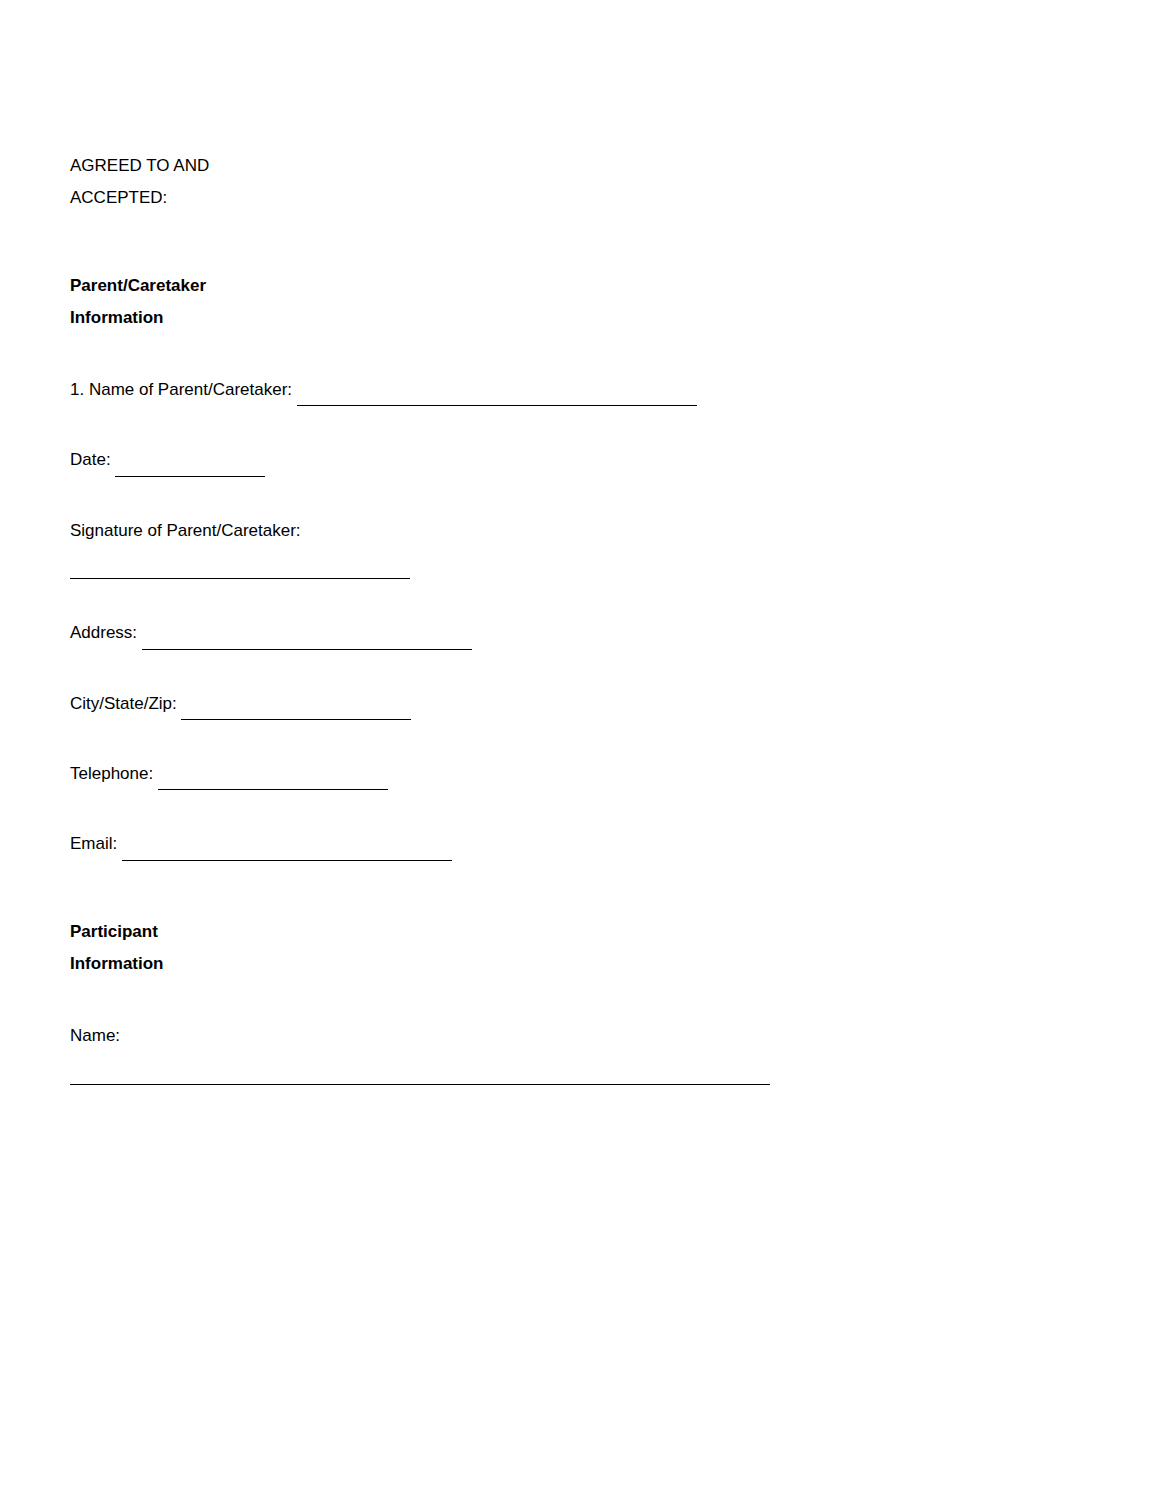AGREED TO AND
ACCEPTED:
Parent/Caretaker
Information
1. Name of Parent/Caretaker:
Date:
Signature of Parent/Caretaker:
Address:
City/State/Zip:
Telephone:
Email:
Participant
Information
Name: